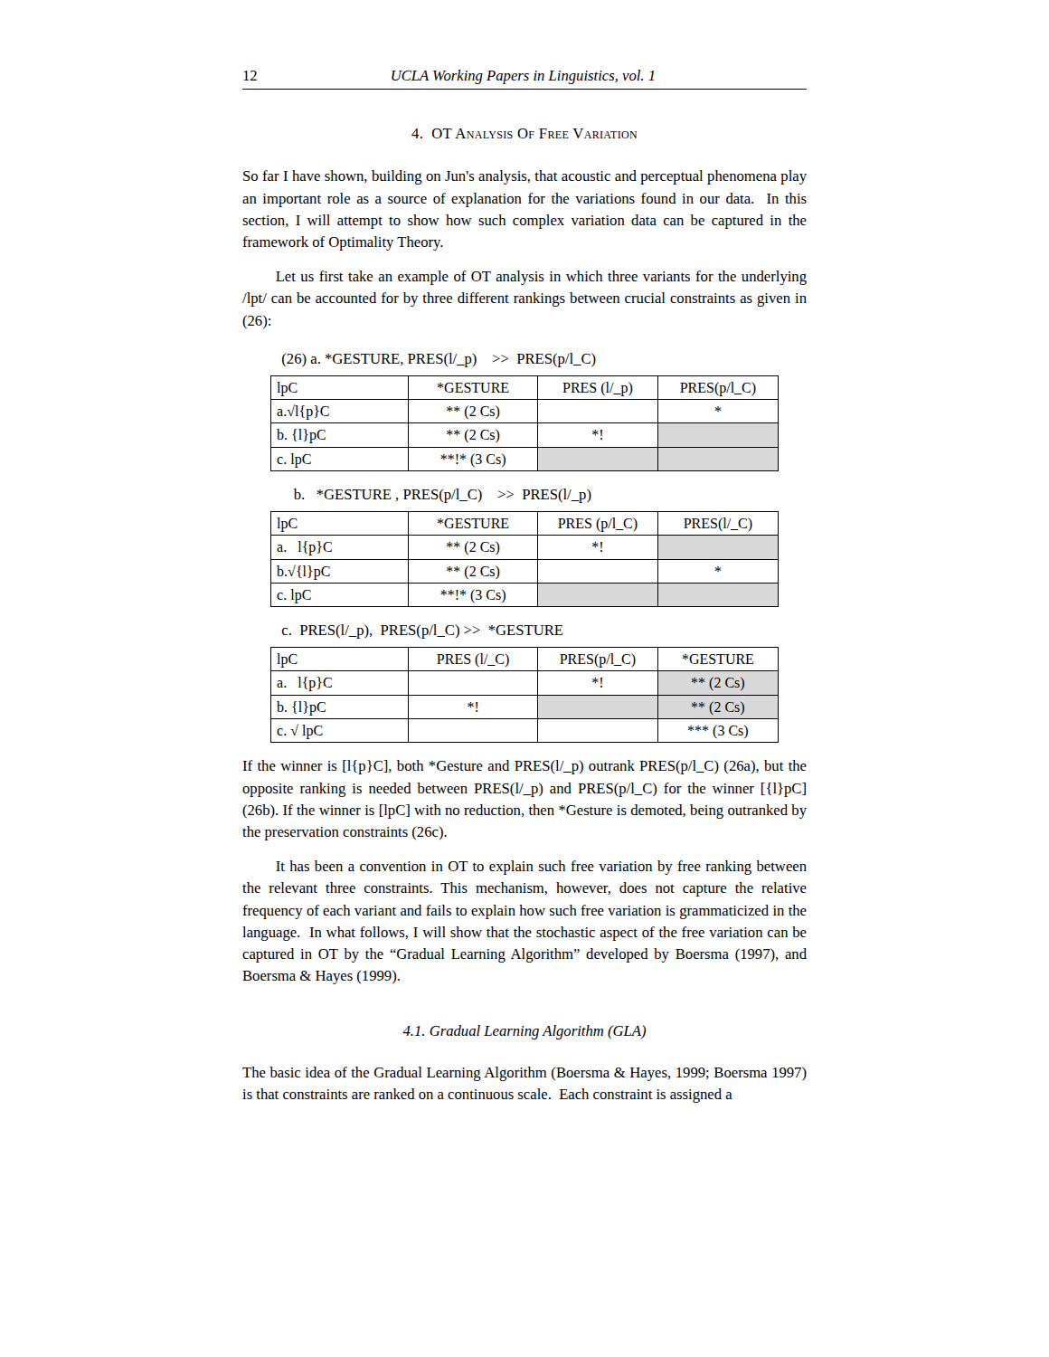12
UCLA Working Papers in Linguistics, vol. 1
4. OT Analysis Of Free Variation
So far I have shown, building on Jun's analysis, that acoustic and perceptual phenomena play an important role as a source of explanation for the variations found in our data. In this section, I will attempt to show how such complex variation data can be captured in the framework of Optimality Theory.
Let us first take an example of OT analysis in which three variants for the underlying /lpt/ can be accounted for by three different rankings between crucial constraints as given in (26):
(26) a. *GESTURE, PRES(l/_p) >> PRES(p/l_C)
| lpC | *GESTURE | PRES (l/_p) | PRES(p/l_C) |
| a. √ l{p}C | ** (2 Cs) | | * |
| b. {l}pC | ** (2 Cs) | *! | |
| c. lpC | **!* (3 Cs) | | |
b. *GESTURE , PRES(p/l_C) >> PRES(l/_p)
| lpC | *GESTURE | PRES (p/l_C) | PRES(l/_C) |
| a. l{p}C | ** (2 Cs) | *! | |
| b. √ {l}pC | ** (2 Cs) | | * |
| c. lpC | **!* (3 Cs) | | |
c. PRES(l/_p), PRES(p/l_C) >> *GESTURE
| lpC | PRES (l/_C) | PRES(p/l_C) | *GESTURE |
| a. l{p}C | | *! | ** (2 Cs) |
| b. {l}pC | *! | | ** (2 Cs) |
| c. √ lpC | | | *** (3 Cs) |
If the winner is [l{p}C], both *Gesture and PRES(l/_p) outrank PRES(p/l_C) (26a), but the opposite ranking is needed between PRES(l/_p) and PRES(p/l_C) for the winner [{l}pC] (26b). If the winner is [lpC] with no reduction, then *Gesture is demoted, being outranked by the preservation constraints (26c).
It has been a convention in OT to explain such free variation by free ranking between the relevant three constraints. This mechanism, however, does not capture the relative frequency of each variant and fails to explain how such free variation is grammaticized in the language. In what follows, I will show that the stochastic aspect of the free variation can be captured in OT by the “Gradual Learning Algorithm” developed by Boersma (1997), and Boersma & Hayes (1999).
4.1. Gradual Learning Algorithm (GLA)
The basic idea of the Gradual Learning Algorithm (Boersma & Hayes, 1999; Boersma 1997) is that constraints are ranked on a continuous scale. Each constraint is assigned a